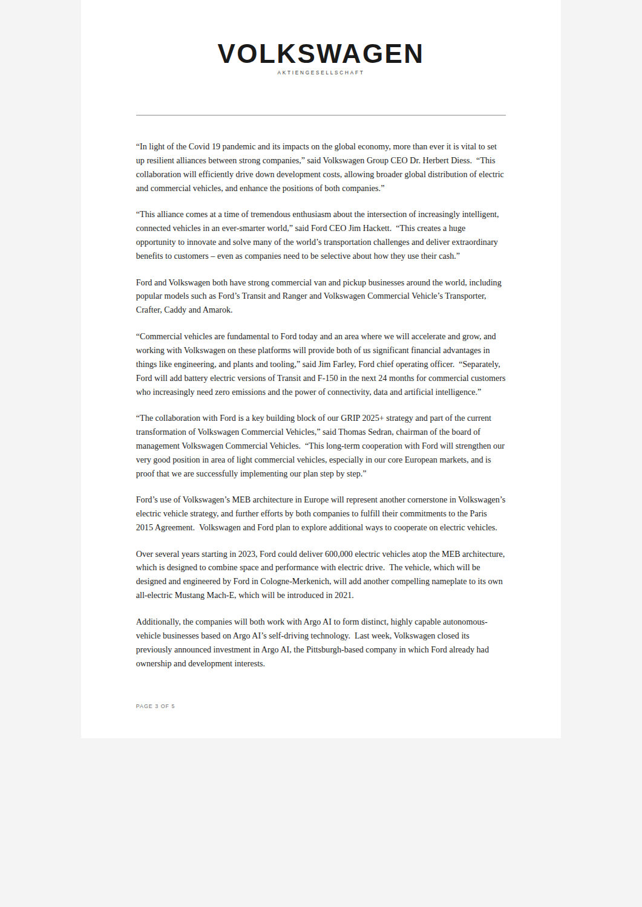VOLKSWAGEN
Aktiengesellschaft
“In light of the Covid 19 pandemic and its impacts on the global economy, more than ever it is vital to set up resilient alliances between strong companies,” said Volkswagen Group CEO Dr. Herbert Diess. “This collaboration will efficiently drive down development costs, allowing broader global distribution of electric and commercial vehicles, and enhance the positions of both companies.”
“This alliance comes at a time of tremendous enthusiasm about the intersection of increasingly intelligent, connected vehicles in an ever-smarter world,” said Ford CEO Jim Hackett. “This creates a huge opportunity to innovate and solve many of the world’s transportation challenges and deliver extraordinary benefits to customers – even as companies need to be selective about how they use their cash.”
Ford and Volkswagen both have strong commercial van and pickup businesses around the world, including popular models such as Ford’s Transit and Ranger and Volkswagen Commercial Vehicle’s Transporter, Crafter, Caddy and Amarok.
“Commercial vehicles are fundamental to Ford today and an area where we will accelerate and grow, and working with Volkswagen on these platforms will provide both of us significant financial advantages in things like engineering, and plants and tooling,” said Jim Farley, Ford chief operating officer. “Separately, Ford will add battery electric versions of Transit and F-150 in the next 24 months for commercial customers who increasingly need zero emissions and the power of connectivity, data and artificial intelligence.”
“The collaboration with Ford is a key building block of our GRIP 2025+ strategy and part of the current transformation of Volkswagen Commercial Vehicles,” said Thomas Sedran, chairman of the board of management Volkswagen Commercial Vehicles. “This long-term cooperation with Ford will strengthen our very good position in area of light commercial vehicles, especially in our core European markets, and is proof that we are successfully implementing our plan step by step.”
Ford’s use of Volkswagen’s MEB architecture in Europe will represent another cornerstone in Volkswagen’s electric vehicle strategy, and further efforts by both companies to fulfill their commitments to the Paris 2015 Agreement. Volkswagen and Ford plan to explore additional ways to cooperate on electric vehicles.
Over several years starting in 2023, Ford could deliver 600,000 electric vehicles atop the MEB architecture, which is designed to combine space and performance with electric drive. The vehicle, which will be designed and engineered by Ford in Cologne-Merkenich, will add another compelling nameplate to its own all-electric Mustang Mach-E, which will be introduced in 2021.
Additionally, the companies will both work with Argo AI to form distinct, highly capable autonomous-vehicle businesses based on Argo AI’s self-driving technology. Last week, Volkswagen closed its previously announced investment in Argo AI, the Pittsburgh-based company in which Ford already had ownership and development interests.
Page 3 of 5